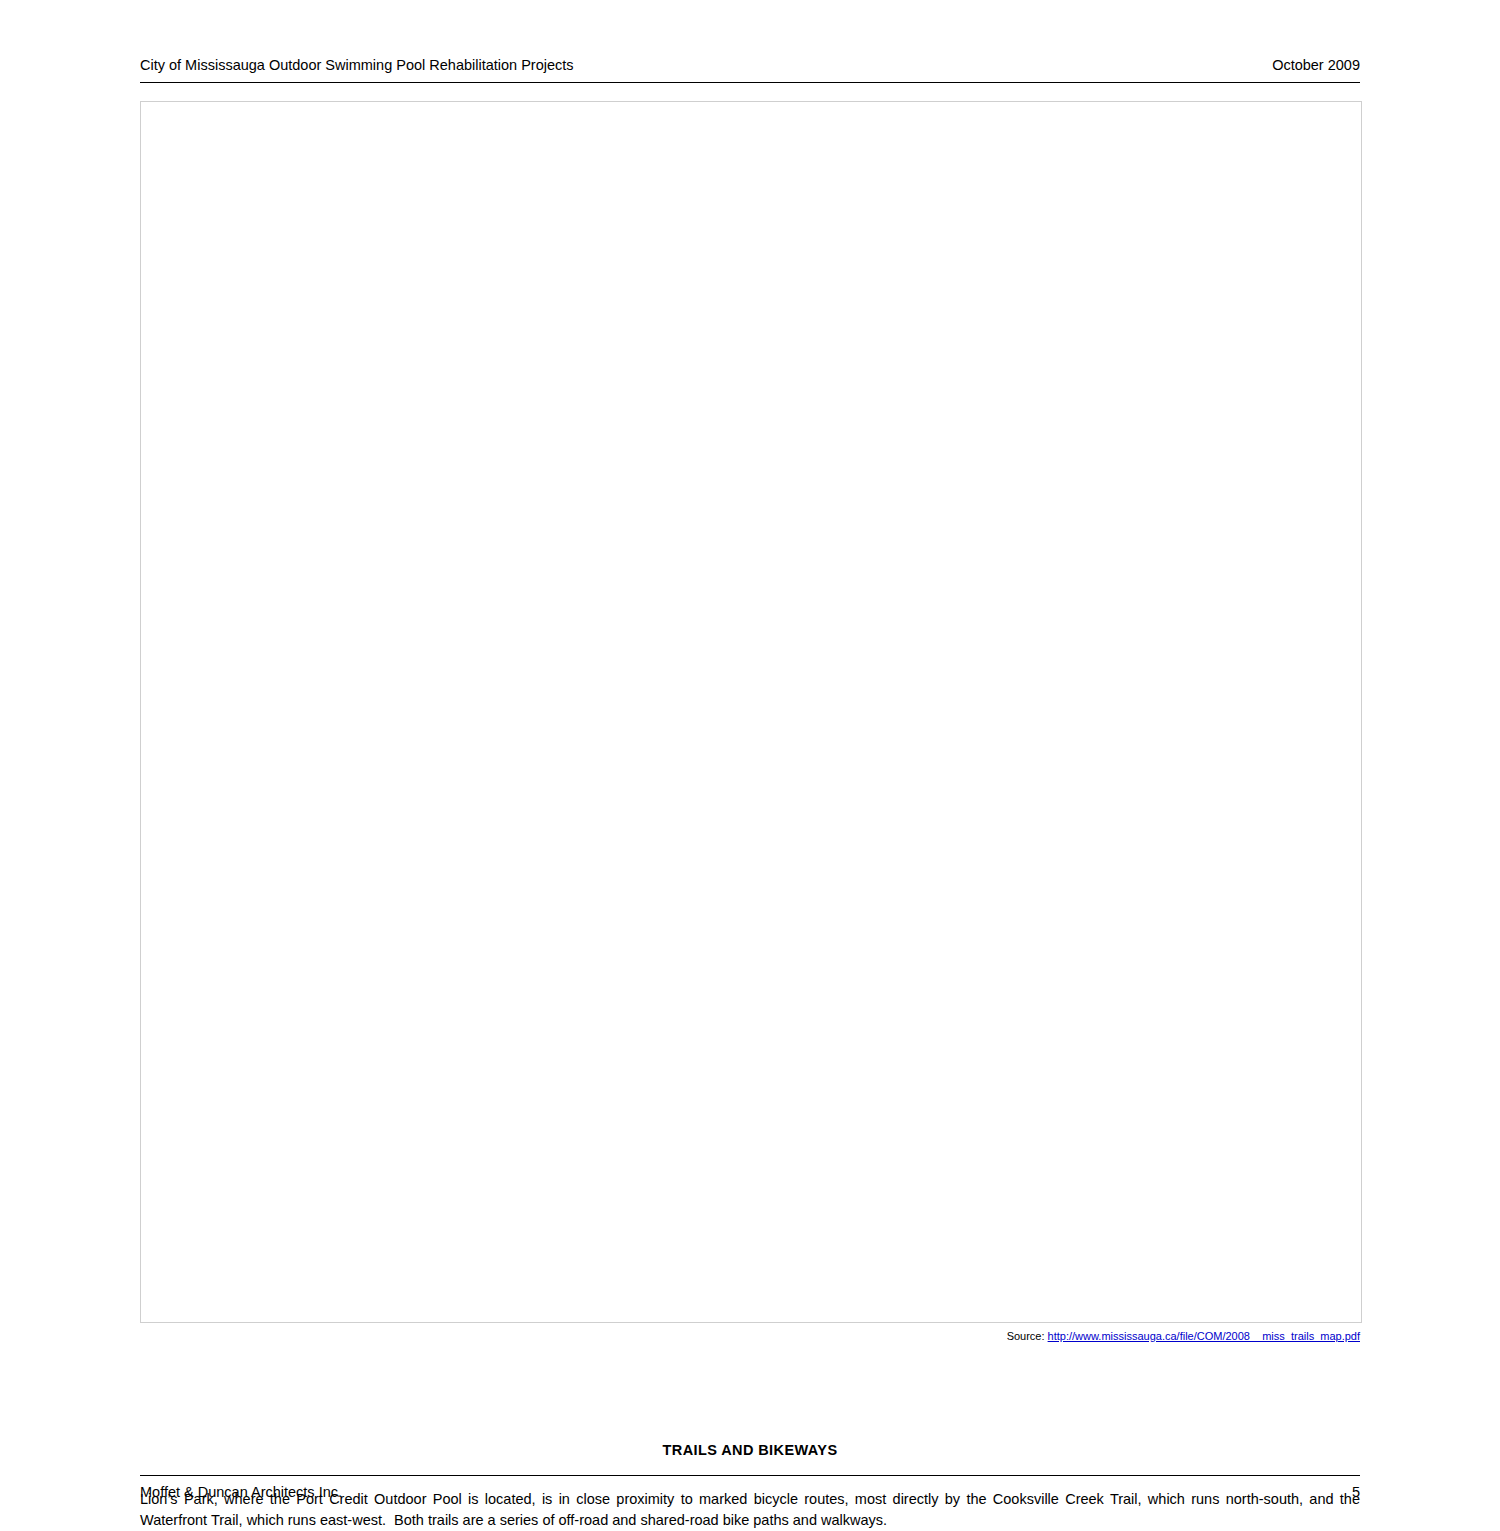City of Mississauga Outdoor Swimming Pool Rehabilitation Projects
October 2009
Source: http://www.mississauga.ca/file/COM/2008__miss_trails_map.pdf
TRAILS AND BIKEWAYS
Lion’s Park, where the Port Credit Outdoor Pool is located, is in close proximity to marked bicycle routes, most directly by the Cooksville Creek Trail, which runs north-south, and the Waterfront Trail, which runs east-west. Both trails are a series of off-road and shared-road bike paths and walkways.
Moffet & Duncan Architects Inc.
5